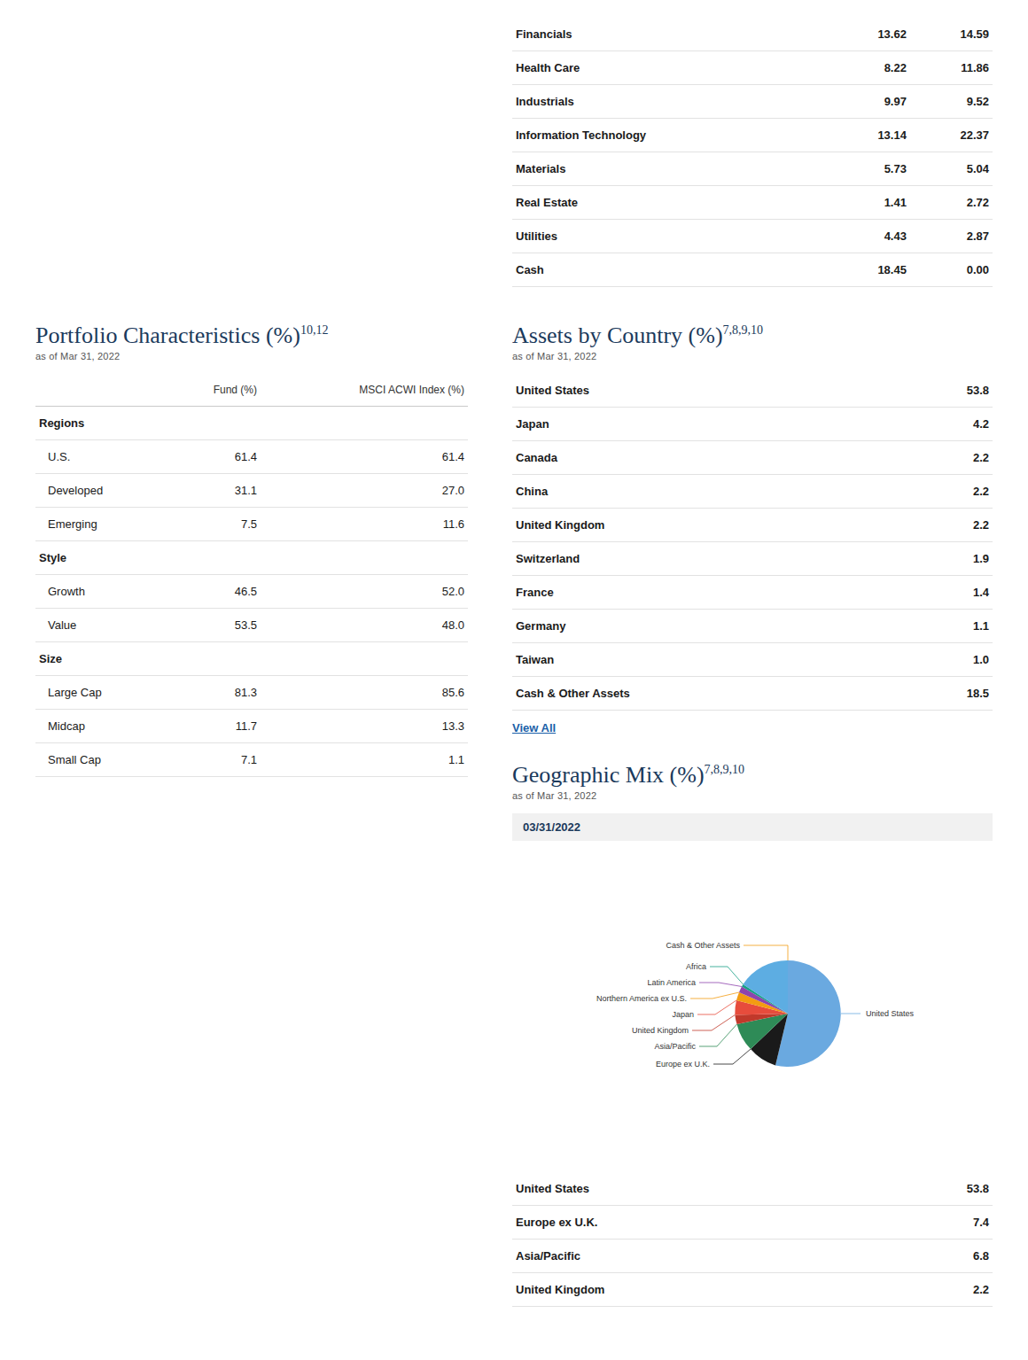| Financials | 13.62 | 14.59 |
| Health Care | 8.22 | 11.86 |
| Industrials | 9.97 | 9.52 |
| Information Technology | 13.14 | 22.37 |
| Materials | 5.73 | 5.04 |
| Real Estate | 1.41 | 2.72 |
| Utilities | 4.43 | 2.87 |
| Cash | 18.45 | 0.00 |
Portfolio Characteristics (%)10,12
as of Mar 31, 2022
| | Fund (%) | MSCI ACWI Index (%) |
| --- | --- | --- |
| Regions |
| U.S. | 61.4 | 61.4 |
| Developed | 31.1 | 27.0 |
| Emerging | 7.5 | 11.6 |
| Style |
| Growth | 46.5 | 52.0 |
| Value | 53.5 | 48.0 |
| Size |
| Large Cap | 81.3 | 85.6 |
| Midcap | 11.7 | 13.3 |
| Small Cap | 7.1 | 1.1 |
Assets by Country (%)7,8,9,10
as of Mar 31, 2022
| United States | 53.8 |
| Japan | 4.2 |
| Canada | 2.2 |
| China | 2.2 |
| United Kingdom | 2.2 |
| Switzerland | 1.9 |
| France | 1.4 |
| Germany | 1.1 |
| Taiwan | 1.0 |
| Cash & Other Assets | 18.5 |
View All
Geographic Mix (%)7,8,9,10
as of Mar 31, 2022
03/31/2022
Cash & Other Assets Africa Latin America Northern America ex U.S. Japan United Kingdom Asia/Pacific Europe ex U.K. United States
| United States | 53.8 |
| Europe ex U.K. | 7.4 |
| Asia/Pacific | 6.8 |
| United Kingdom | 2.2 |